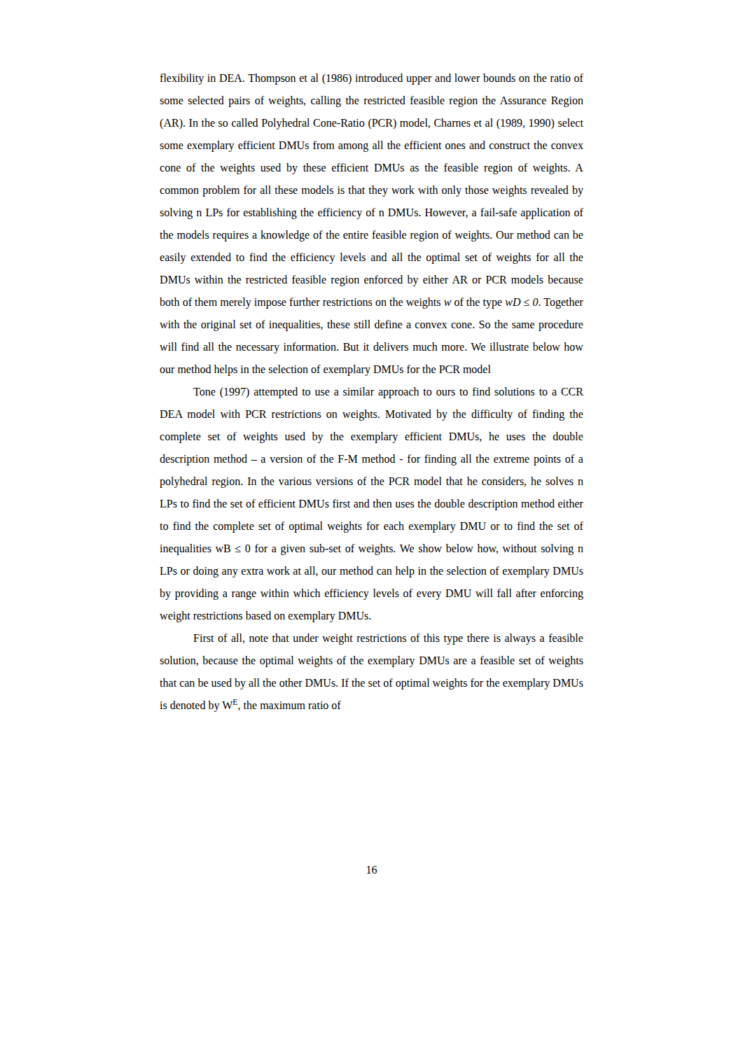flexibility in DEA. Thompson et al (1986) introduced upper and lower bounds on the ratio of some selected pairs of weights, calling the restricted feasible region the Assurance Region (AR). In the so called Polyhedral Cone-Ratio (PCR) model, Charnes et al (1989, 1990) select some exemplary efficient DMUs from among all the efficient ones and construct the convex cone of the weights used by these efficient DMUs as the feasible region of weights. A common problem for all these models is that they work with only those weights revealed by solving n LPs for establishing the efficiency of n DMUs. However, a fail-safe application of the models requires a knowledge of the entire feasible region of weights. Our method can be easily extended to find the efficiency levels and all the optimal set of weights for all the DMUs within the restricted feasible region enforced by either AR or PCR models because both of them merely impose further restrictions on the weights w of the type wD ≤ 0. Together with the original set of inequalities, these still define a convex cone. So the same procedure will find all the necessary information. But it delivers much more. We illustrate below how our method helps in the selection of exemplary DMUs for the PCR model
Tone (1997) attempted to use a similar approach to ours to find solutions to a CCR DEA model with PCR restrictions on weights. Motivated by the difficulty of finding the complete set of weights used by the exemplary efficient DMUs, he uses the double description method – a version of the F-M method - for finding all the extreme points of a polyhedral region. In the various versions of the PCR model that he considers, he solves n LPs to find the set of efficient DMUs first and then uses the double description method either to find the complete set of optimal weights for each exemplary DMU or to find the set of inequalities wB ≤ 0 for a given sub-set of weights. We show below how, without solving n LPs or doing any extra work at all, our method can help in the selection of exemplary DMUs by providing a range within which efficiency levels of every DMU will fall after enforcing weight restrictions based on exemplary DMUs.
First of all, note that under weight restrictions of this type there is always a feasible solution, because the optimal weights of the exemplary DMUs are a feasible set of weights that can be used by all the other DMUs. If the set of optimal weights for the exemplary DMUs is denoted by WE, the maximum ratio of
16